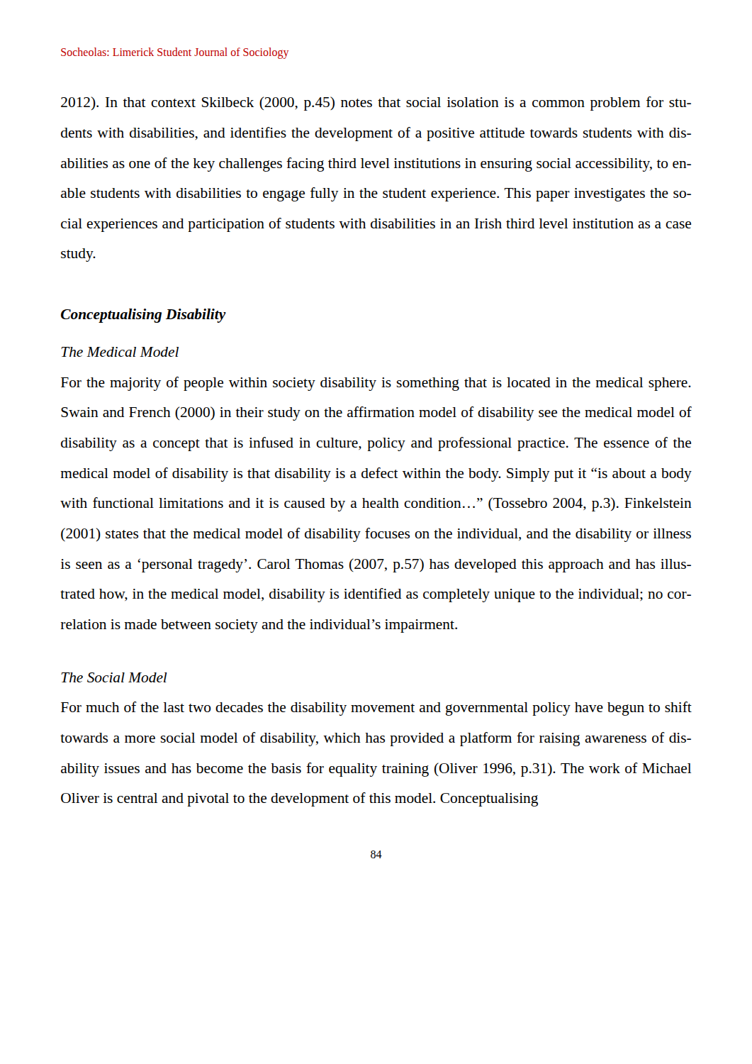Socheolas: Limerick Student Journal of Sociology
2012). In that context Skilbeck (2000, p.45) notes that social isolation is a common problem for students with disabilities, and identifies the development of a positive attitude towards students with disabilities as one of the key challenges facing third level institutions in ensuring social accessibility, to enable students with disabilities to engage fully in the student experience. This paper investigates the social experiences and participation of students with disabilities in an Irish third level institution as a case study.
Conceptualising Disability
The Medical Model
For the majority of people within society disability is something that is located in the medical sphere. Swain and French (2000) in their study on the affirmation model of disability see the medical model of disability as a concept that is infused in culture, policy and professional practice. The essence of the medical model of disability is that disability is a defect within the body. Simply put it “is about a body with functional limitations and it is caused by a health condition…” (Tossebro 2004, p.3). Finkelstein (2001) states that the medical model of disability focuses on the individual, and the disability or illness is seen as a ‘personal tragedy’. Carol Thomas (2007, p.57) has developed this approach and has illustrated how, in the medical model, disability is identified as completely unique to the individual; no correlation is made between society and the individual’s impairment.
The Social Model
For much of the last two decades the disability movement and governmental policy have begun to shift towards a more social model of disability, which has provided a platform for raising awareness of disability issues and has become the basis for equality training (Oliver 1996, p.31). The work of Michael Oliver is central and pivotal to the development of this model. Conceptualising
84